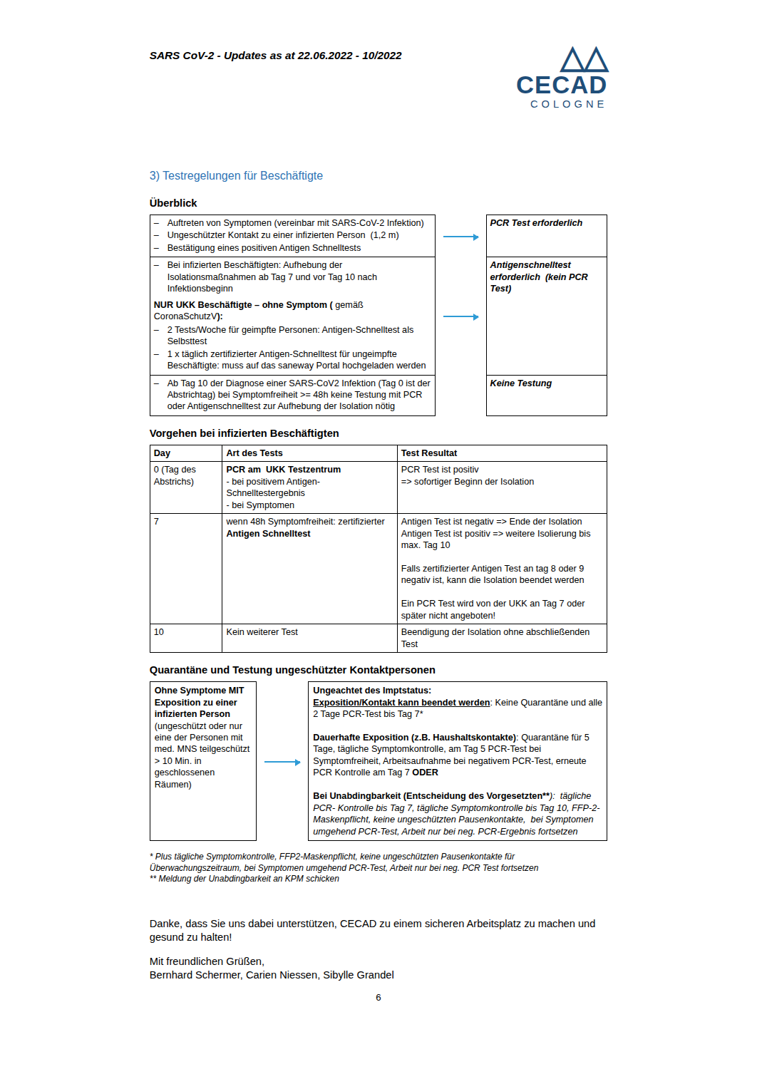SARS CoV-2 - Updates as at 22.06.2022 - 10/2022
△△
CECAD
COLOGNE
3) Testregelungen für Beschäftigte
Überblick
| Auftreten von Symptomen (vereinbar mit SARS-CoV-2 Infektion) Ungeschützter Kontakt zu einer infizierten Person (1,2 m) Bestätigung eines positiven Antigen Schnelltests | | PCR Test erforderlich |
| Bei infizierten Beschäftigten: Aufhebung der Isolationsmaßnahmen ab Tag 7 und vor Tag 10 nach Infektionsbeginn NUR UKK Beschäftigte – ohne Symptom ( gemäß CoronaSchutzV ) : 2 Tests/Woche für geimpfte Personen: Antigen-Schnelltest als Selbsttest 1 x täglich zertifizierter Antigen-Schnelltest für ungeimpfte Beschäftigte: muss auf das saneway Portal hochgeladen werden | | Antigenschnelltest erforderlich (kein PCR Test) |
| Ab Tag 10 der Diagnose einer SARS-CoV2 Infektion (Tag 0 ist der Abstrichtag) bei Symptomfreiheit >= 48h keine Testung mit PCR oder Antigenschnelltest zur Aufhebung der Isolation nötig | | Keine Testung |
Vorgehen bei infizierten Beschäftigten
| Day | Art des Tests | Test Resultat |
| --- | --- | --- |
| 0 (Tag des Abstrichs) | PCR am UKK Testzentrum - bei positivem Antigen-Schnelltestergebnis - bei Symptomen | PCR Test ist positiv => sofortiger Beginn der Isolation |
| 7 | wenn 48h Symptomfreiheit: zertifizierter Antigen Schnelltest | Antigen Test ist negativ => Ende der Isolation Antigen Test ist positiv => weitere Isolierung bis max. Tag 10 Falls zertifizierter Antigen Test an tag 8 oder 9 negativ ist, kann die Isolation beendet werden Ein PCR Test wird von der UKK an Tag 7 oder später nicht angeboten! |
| 10 | Kein weiterer Test | Beendigung der Isolation ohne abschließenden Test |
Quarantäne und Testung ungeschützter Kontaktpersonen
| Ohne Symptome MIT Exposition zu einer infizierten Person (ungeschützt oder nur eine der Personen mit med. MNS teilgeschützt > 10 Min. in geschlossenen Räumen) | | Ungeachtet des Imptstatus: Exposition/Kontakt kann beendet werden : Keine Quarantäne und alle 2 Tage PCR-Test bis Tag 7* Dauerhafte Exposition (z.B. Haushaltskontakte) : Quarantäne für 5 Tage, tägliche Symptomkontrolle, am Tag 5 PCR-Test bei Symptomfreiheit, Arbeitsaufnahme bei negativem PCR-Test, erneute PCR Kontrolle am Tag 7 ODER Bei Unabdingbarkeit (Entscheidung des Vorgesetzten** ): tägliche PCR- Kontrolle bis Tag 7, tägliche Symptomkontrolle bis Tag 10, FFP-2-Maskenpflicht, keine ungeschützten Pausenkontakte, bei Symptomen umgehend PCR-Test, Arbeit nur bei neg. PCR-Ergebnis fortsetzen |
* Plus tägliche Symptomkontrolle, FFP2-Maskenpflicht, keine ungeschützten Pausenkontakte für Überwachungszeitraum, bei Symptomen umgehend PCR-Test, Arbeit nur bei neg. PCR Test fortsetzen
** Meldung der Unabdingbarkeit an KPM schicken
Danke, dass Sie uns dabei unterstützen, CECAD zu einem sicheren Arbeitsplatz zu machen und gesund zu halten!
Mit freundlichen Grüßen,
Bernhard Schermer, Carien Niessen, Sibylle Grandel
6